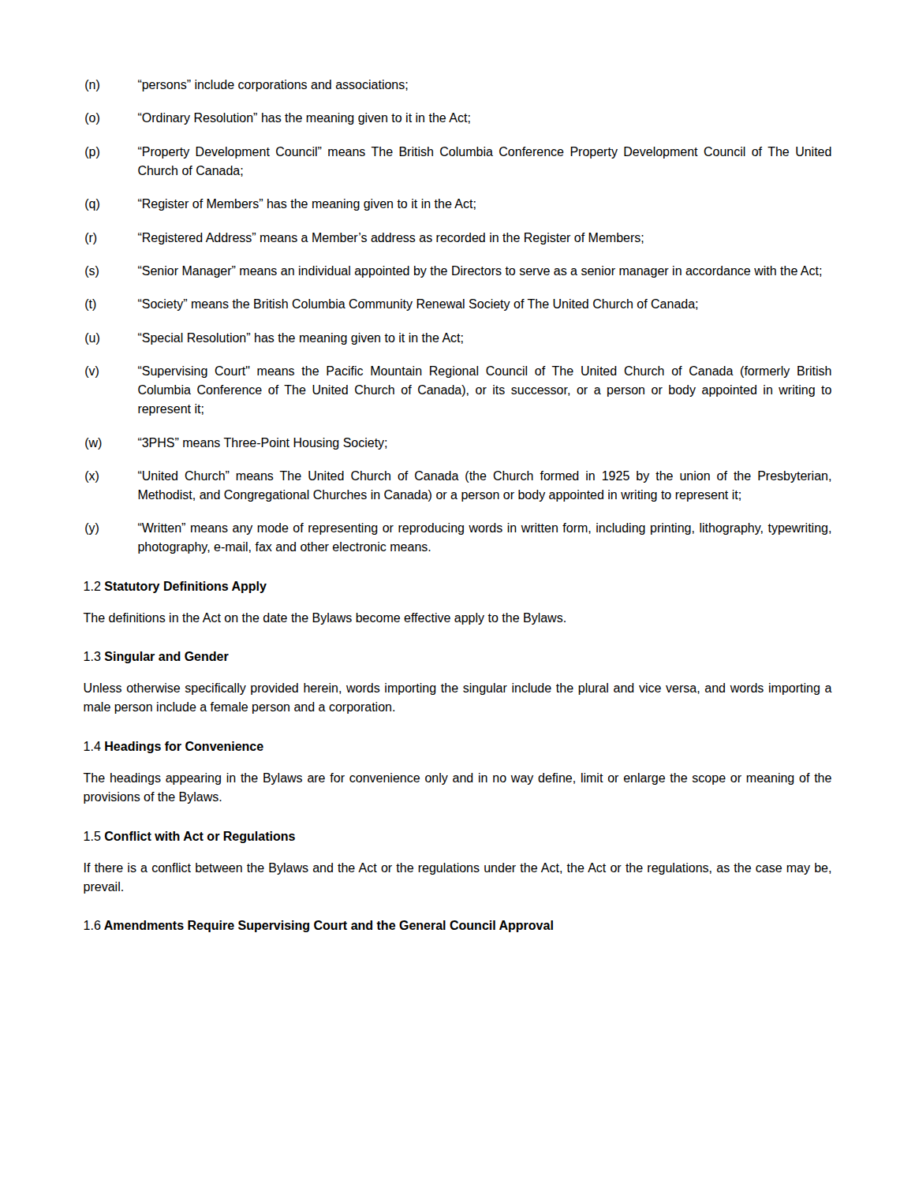(n) “persons” include corporations and associations;
(o) “Ordinary Resolution” has the meaning given to it in the Act;
(p) “Property Development Council” means The British Columbia Conference Property Development Council of The United Church of Canada;
(q) “Register of Members” has the meaning given to it in the Act;
(r) “Registered Address” means a Member’s address as recorded in the Register of Members;
(s) “Senior Manager” means an individual appointed by the Directors to serve as a senior manager in accordance with the Act;
(t) “Society” means the British Columbia Community Renewal Society of The United Church of Canada;
(u) “Special Resolution” has the meaning given to it in the Act;
(v) “Supervising Court" means the Pacific Mountain Regional Council of The United Church of Canada (formerly British Columbia Conference of The United Church of Canada), or its successor, or a person or body appointed in writing to represent it;
(w) “3PHS” means Three-Point Housing Society;
(x) “United Church” means The United Church of Canada (the Church formed in 1925 by the union of the Presbyterian, Methodist, and Congregational Churches in Canada) or a person or body appointed in writing to represent it;
(y) “Written” means any mode of representing or reproducing words in written form, including printing, lithography, typewriting, photography, e-mail, fax and other electronic means.
1.2 Statutory Definitions Apply
The definitions in the Act on the date the Bylaws become effective apply to the Bylaws.
1.3 Singular and Gender
Unless otherwise specifically provided herein, words importing the singular include the plural and vice versa, and words importing a male person include a female person and a corporation.
1.4 Headings for Convenience
The headings appearing in the Bylaws are for convenience only and in no way define, limit or enlarge the scope or meaning of the provisions of the Bylaws.
1.5 Conflict with Act or Regulations
If there is a conflict between the Bylaws and the Act or the regulations under the Act, the Act or the regulations, as the case may be, prevail.
1.6 Amendments Require Supervising Court and the General Council Approval